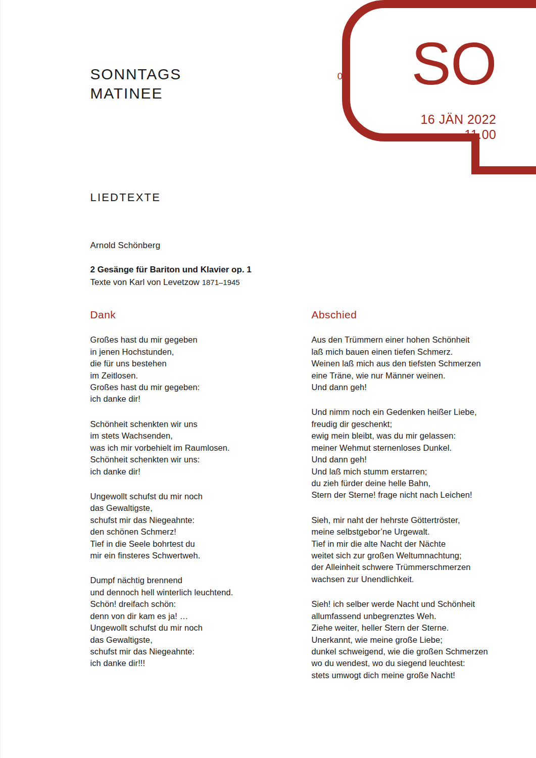SONNTAGS
MATINEE
03
SO
16 JÄN 2022
11.00
LIEDTEXTE
Arnold Schönberg
2 Gesänge für Bariton und Klavier op. 1
Texte von Karl von Levetzow 1871–1945
Dank
Großes hast du mir gegeben
in jenen Hochstunden,
die für uns bestehen
im Zeitlosen.
Großes hast du mir gegeben:
ich danke dir!
Schönheit schenkten wir uns
im stets Wachsenden,
was ich mir vorbehielt im Raumlosen.
Schönheit schenkten wir uns:
ich danke dir!
Ungewollt schufst du mir noch
das Gewaltigste,
schufst mir das Niegeahnte:
den schönen Schmerz!
Tief in die Seele bohrtest du
mir ein finsteres Schwertweh.
Dumpf nächtig brennend
und dennoch hell winterlich leuchtend.
Schön! dreifach schön:
denn von dir kam es ja! …
Ungewollt schufst du mir noch
das Gewaltigste,
schufst mir das Niegeahnte:
ich danke dir!!!
Abschied
Aus den Trümmern einer hohen Schönheit
laß mich bauen einen tiefen Schmerz.
Weinen laß mich aus den tiefsten Schmerzen
eine Träne, wie nur Männer weinen.
Und dann geh!
Und nimm noch ein Gedenken heißer Liebe,
freudig dir geschenkt;
ewig mein bleibt, was du mir gelassen:
meiner Wehmut sternenloses Dunkel.
Und dann geh!
Und laß mich stumm erstarren;
du zieh fürder deine helle Bahn,
Stern der Sterne! frage nicht nach Leichen!
Sieh, mir naht der hehrste Göttertröster,
meine selbstgebor’ne Urgewalt.
Tief in mir die alte Nacht der Nächte
weitet sich zur großen Weltumnachtung;
der Alleinheit schwere Trümmerschmerzen
wachsen zur Unendlichkeit.
Sieh! ich selber werde Nacht und Schönheit
allumfassend unbegrenztes Weh.
Ziehe weiter, heller Stern der Sterne.
Unerkannt, wie meine große Liebe;
dunkel schweigend, wie die großen Schmerzen
wo du wendest, wo du siegend leuchtest:
stets umwogt dich meine große Nacht!